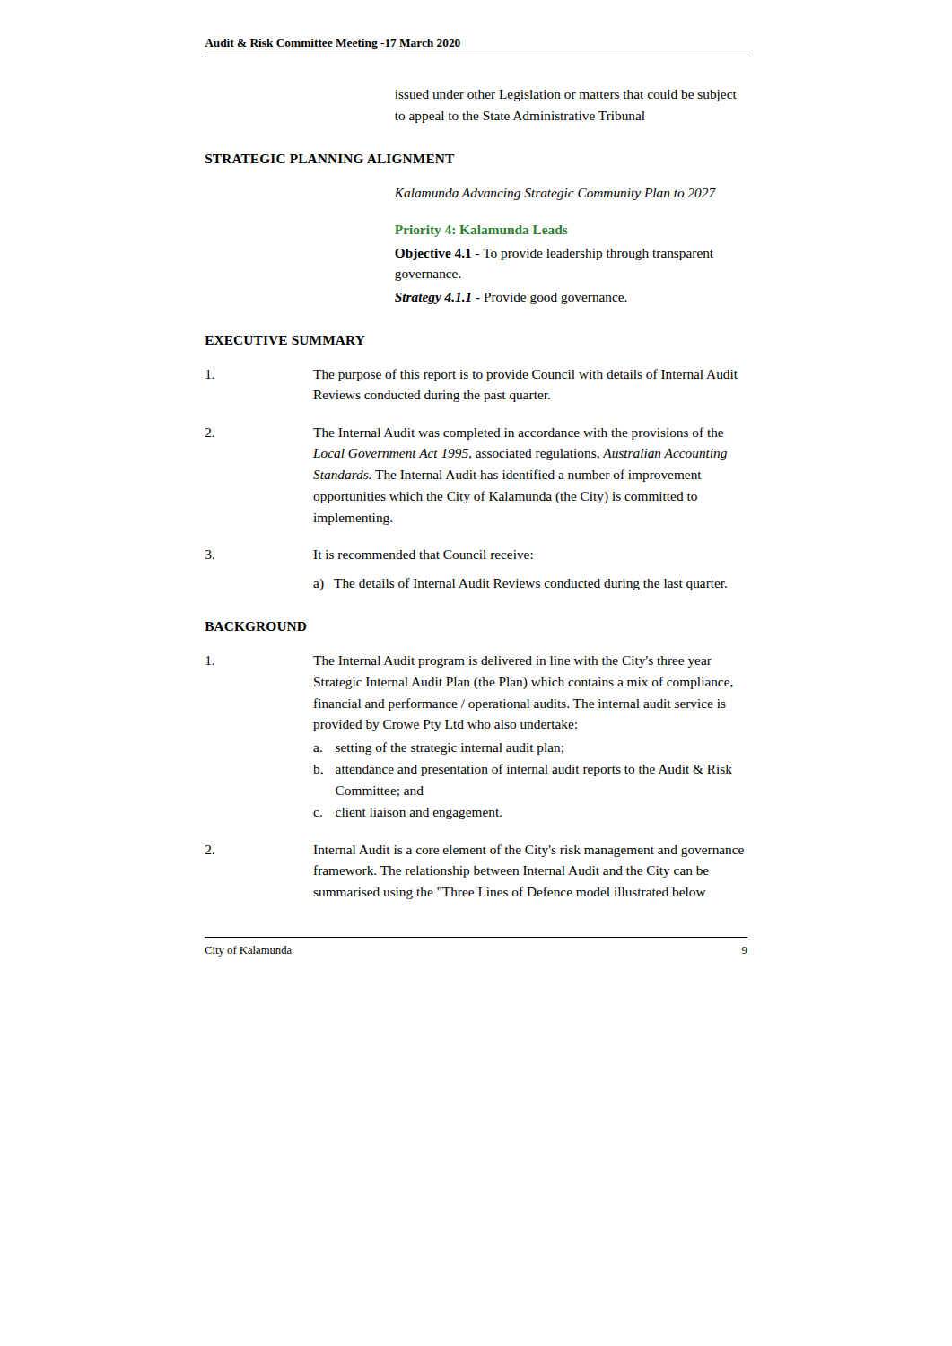Audit & Risk Committee Meeting -17 March 2020
issued under other Legislation or matters that could be subject to appeal to the State Administrative Tribunal
STRATEGIC PLANNING ALIGNMENT
Kalamunda Advancing Strategic Community Plan to 2027
Priority 4: Kalamunda Leads
Objective 4.1 - To provide leadership through transparent governance.
Strategy 4.1.1 - Provide good governance.
EXECUTIVE SUMMARY
The purpose of this report is to provide Council with details of Internal Audit Reviews conducted during the past quarter.
The Internal Audit was completed in accordance with the provisions of the Local Government Act 1995, associated regulations, Australian Accounting Standards. The Internal Audit has identified a number of improvement opportunities which the City of Kalamunda (the City) is committed to implementing.
It is recommended that Council receive:
The details of Internal Audit Reviews conducted during the last quarter.
BACKGROUND
The Internal Audit program is delivered in line with the City's three year Strategic Internal Audit Plan (the Plan) which contains a mix of compliance, financial and performance / operational audits. The internal audit service is provided by Crowe Pty Ltd who also undertake:
setting of the strategic internal audit plan;
attendance and presentation of internal audit reports to the Audit & Risk Committee; and
client liaison and engagement.
Internal Audit is a core element of the City's risk management and governance framework. The relationship between Internal Audit and the City can be summarised using the "Three Lines of Defence model illustrated below
City of Kalamunda 9